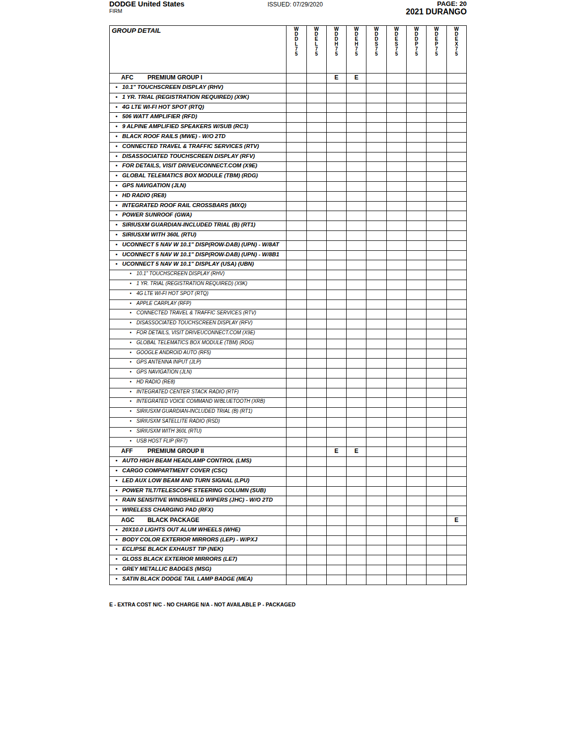DODGE United States
FIRM
ISSUED: 07/29/2020
PAGE: 20
2021 DURANGO
| GROUP DETAIL | W D D L 7 5 | W D E L 7 5 | W D D H 7 5 | W D E H 7 5 | W D D S 7 5 | W D E S 7 5 | W D D P 7 5 | W D E P 7 5 | W D E X 7 5 |
| --- | --- | --- | --- | --- | --- | --- | --- | --- | --- |
| AFC PREMIUM GROUP I | | | E | E | | | | | |
| • 10.1" TOUCHSCREEN DISPLAY (RHV) | | | | | | | | | |
| • 1 YR. TRIAL (REGISTRATION REQUIRED) (X9K) | | | | | | | | | |
| • 4G LTE WI-FI HOT SPOT (RTQ) | | | | | | | | | |
| • 506 WATT AMPLIFIER (RFD) | | | | | | | | | |
| • 9 ALPINE AMPLIFIED SPEAKERS W/SUB (RC3) | | | | | | | | | |
| • BLACK ROOF RAILS (MWE) - W/O 2TD | | | | | | | | | |
| • CONNECTED TRAVEL & TRAFFIC SERVICES (RTV) | | | | | | | | | |
| • DISASSOCIATED TOUCHSCREEN DISPLAY (RFV) | | | | | | | | | |
| • FOR DETAILS, VISIT DRIVEUCONNECT.COM (X9E) | | | | | | | | | |
| • GLOBAL TELEMATICS BOX MODULE (TBM) (RDG) | | | | | | | | | |
| • GPS NAVIGATION (JLN) | | | | | | | | | |
| • HD RADIO (RE8) | | | | | | | | | |
| • INTEGRATED ROOF RAIL CROSSBARS (MXQ) | | | | | | | | | |
| • POWER SUNROOF (GWA) | | | | | | | | | |
| • SIRIUSXM GUARDIAN-INCLUDED TRIAL (B) (RT1) | | | | | | | | | |
| • SIRIUSXM WITH 360L (RTU) | | | | | | | | | |
| • UCONNECT 5 NAV W 10.1" DISP(ROW-DAB) (UPN) - W/8AT | | | | | | | | | |
| • UCONNECT 5 NAV W 10.1" DISP(ROW-DAB) (UPN) - W/8B1 | | | | | | | | | |
| • UCONNECT 5 NAV W 10.1" DISPLAY (USA) (UBN) | | | | | | | | | |
| • 10.1" TOUCHSCREEN DISPLAY (RHV) | | | | | | | | | |
| • 1 YR. TRIAL (REGISTRATION REQUIRED) (X9K) | | | | | | | | | |
| • 4G LTE WI-FI HOT SPOT (RTQ) | | | | | | | | | |
| • APPLE CARPLAY (RFP) | | | | | | | | | |
| • CONNECTED TRAVEL & TRAFFIC SERVICES (RTV) | | | | | | | | | |
| • DISASSOCIATED TOUCHSCREEN DISPLAY (RFV) | | | | | | | | | |
| • FOR DETAILS, VISIT DRIVEUCONNECT.COM (X9E) | | | | | | | | | |
| • GLOBAL TELEMATICS BOX MODULE (TBM) (RDG) | | | | | | | | | |
| • GOOGLE ANDROID AUTO (RF5) | | | | | | | | | |
| • GPS ANTENNA INPUT (JLP) | | | | | | | | | |
| • GPS NAVIGATION (JLN) | | | | | | | | | |
| • HD RADIO (RE8) | | | | | | | | | |
| • INTEGRATED CENTER STACK RADIO (RTF) | | | | | | | | | |
| • INTEGRATED VOICE COMMAND W/BLUETOOTH (XRB) | | | | | | | | | |
| • SIRIUSXM GUARDIAN-INCLUDED TRIAL (B) (RT1) | | | | | | | | | |
| • SIRIUSXM SATELLITE RADIO (RSD) | | | | | | | | | |
| • SIRIUSXM WITH 360L (RTU) | | | | | | | | | |
| • USB HOST FLIP (RF7) | | | | | | | | | |
| AFF PREMIUM GROUP II | | | E | E | | | | | |
| • AUTO HIGH BEAM HEADLAMP CONTROL (LMS) | | | | | | | | | |
| • CARGO COMPARTMENT COVER (CSC) | | | | | | | | | |
| • LED AUX LOW BEAM AND TURN SIGNAL (LPU) | | | | | | | | | |
| • POWER TILT/TELESCOPE STEERING COLUMN (SUB) | | | | | | | | | |
| • RAIN SENSITIVE WINDSHIELD WIPERS (JHC) - W/O 2TD | | | | | | | | | |
| • WIRELESS CHARGING PAD (RFX) | | | | | | | | | |
| AGC BLACK PACKAGE | | | | | | | | | E |
| • 20X10.0 LIGHTS OUT ALUM WHEELS (WHE) | | | | | | | | | |
| • BODY COLOR EXTERIOR MIRRORS (LEP) - W/PXJ | | | | | | | | | |
| • ECLIPSE BLACK EXHAUST TIP (NEK) | | | | | | | | | |
| • GLOSS BLACK EXTERIOR MIRRORS (LE7) | | | | | | | | | |
| • GREY METALLIC BADGES (MSG) | | | | | | | | | |
| • SATIN BLACK DODGE TAIL LAMP BADGE (MEA) | | | | | | | | | |
E - EXTRA COST N/C - NO CHARGE N/A - NOT AVAILABLE P - PACKAGED